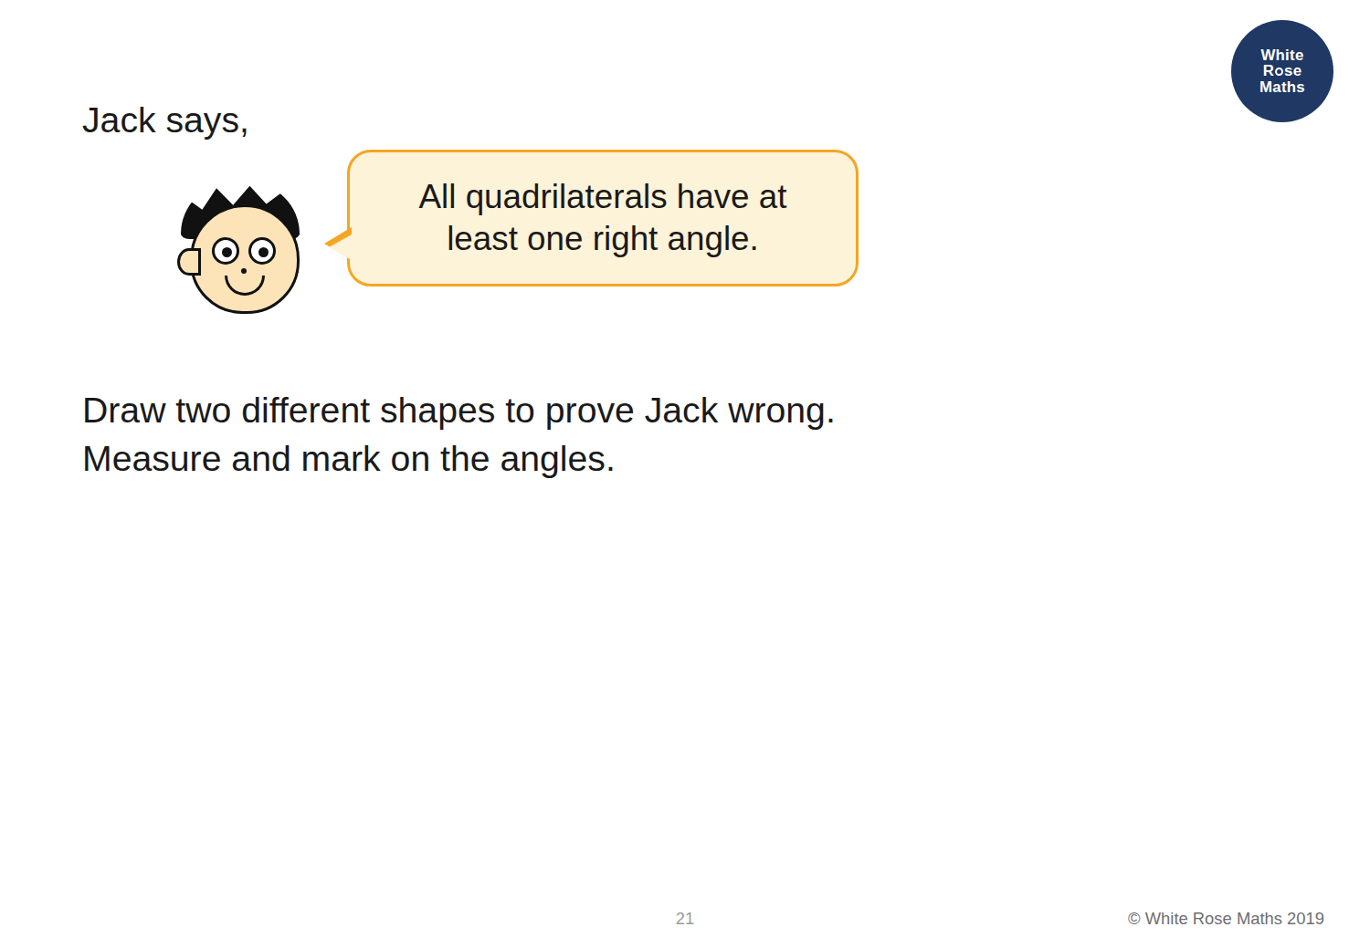White R se Maths
Jack says,
All quadrilaterals have at least one right angle.
Draw two different shapes to prove Jack wrong.
Measure and mark on the angles.
21
© White Rose Maths 2019